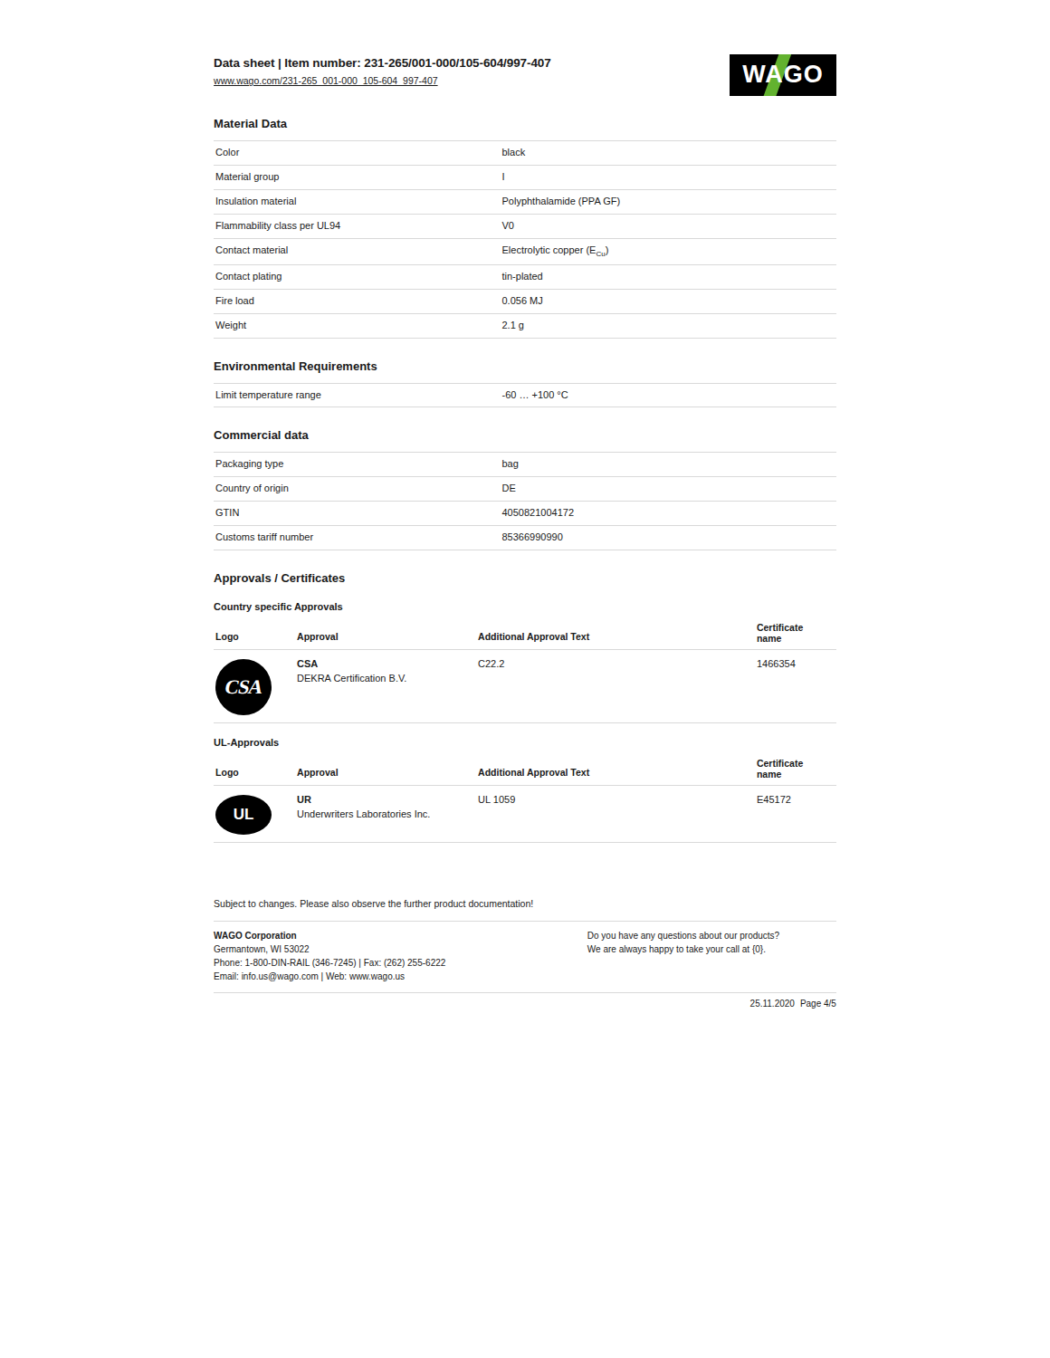Data sheet | Item number: 231-265/001-000/105-604/997-407
www.wago.com/231-265_001-000_105-604_997-407
WAGO
Material Data
| Color | black |
| Material group | I |
| Insulation material | Polyphthalamide (PPA GF) |
| Flammability class per UL94 | V0 |
| Contact material | Electrolytic copper (E Cu ) |
| Contact plating | tin-plated |
| Fire load | 0.056 MJ |
| Weight | 2.1 g |
Environmental Requirements
| Limit temperature range | -60 … +100 °C |
Commercial data
| Packaging type | bag |
| Country of origin | DE |
| GTIN | 4050821004172 |
| Customs tariff number | 85366990990 |
Approvals / Certificates
Country specific Approvals
| Logo | Approval | Additional Approval Text | Certificate name |
| --- | --- | --- | --- |
| | CSA DEKRA Certification B.V. | C22.2 | 1466354 |
UL-Approvals
| Logo | Approval | Additional Approval Text | Certificate name |
| --- | --- | --- | --- |
| UL ® | UR Underwriters Laboratories Inc. | UL 1059 | E45172 |
Subject to changes. Please also observe the further product documentation!
WAGO Corporation
Germantown, WI 53022
Phone: 1-800-DIN-RAIL (346-7245) | Fax: (262) 255-6222
Email: info.us@wago.com | Web: www.wago.us
Do you have any questions about our products?
We are always happy to take your call at {0}.
25.11.2020 Page 4/5